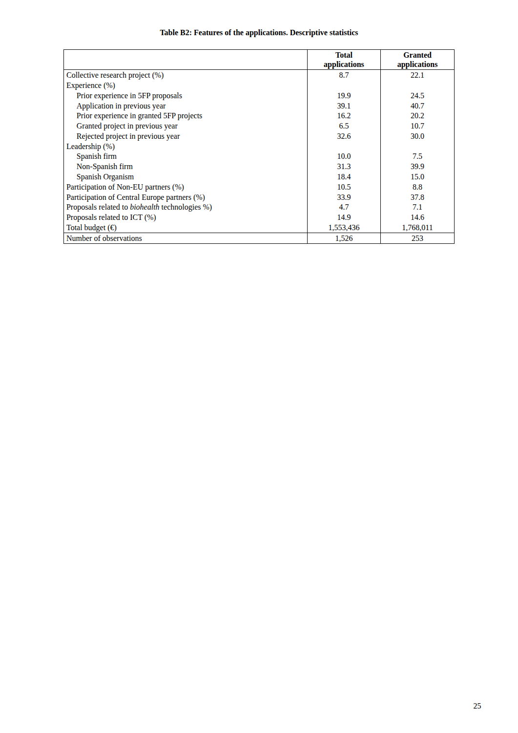Table B2: Features of the applications. Descriptive statistics
| | Total applications | Granted applications |
| --- | --- | --- |
| Collective research project (%) | 8.7 | 22.1 |
| Experience (%) | | |
| Prior experience in 5FP proposals | 19.9 | 24.5 |
| Application in previous year | 39.1 | 40.7 |
| Prior experience in granted 5FP projects | 16.2 | 20.2 |
| Granted project in previous year | 6.5 | 10.7 |
| Rejected project in previous year | 32.6 | 30.0 |
| Leadership (%) | | |
| Spanish firm | 10.0 | 7.5 |
| Non-Spanish firm | 31.3 | 39.9 |
| Spanish Organism | 18.4 | 15.0 |
| Participation of Non-EU partners (%) | 10.5 | 8.8 |
| Participation of Central Europe partners (%) | 33.9 | 37.8 |
| Proposals related to biohealth technologies %) | 4.7 | 7.1 |
| Proposals related to ICT (%) | 14.9 | 14.6 |
| Total budget (€) | 1,553,436 | 1,768,011 |
| Number of observations | 1,526 | 253 |
25